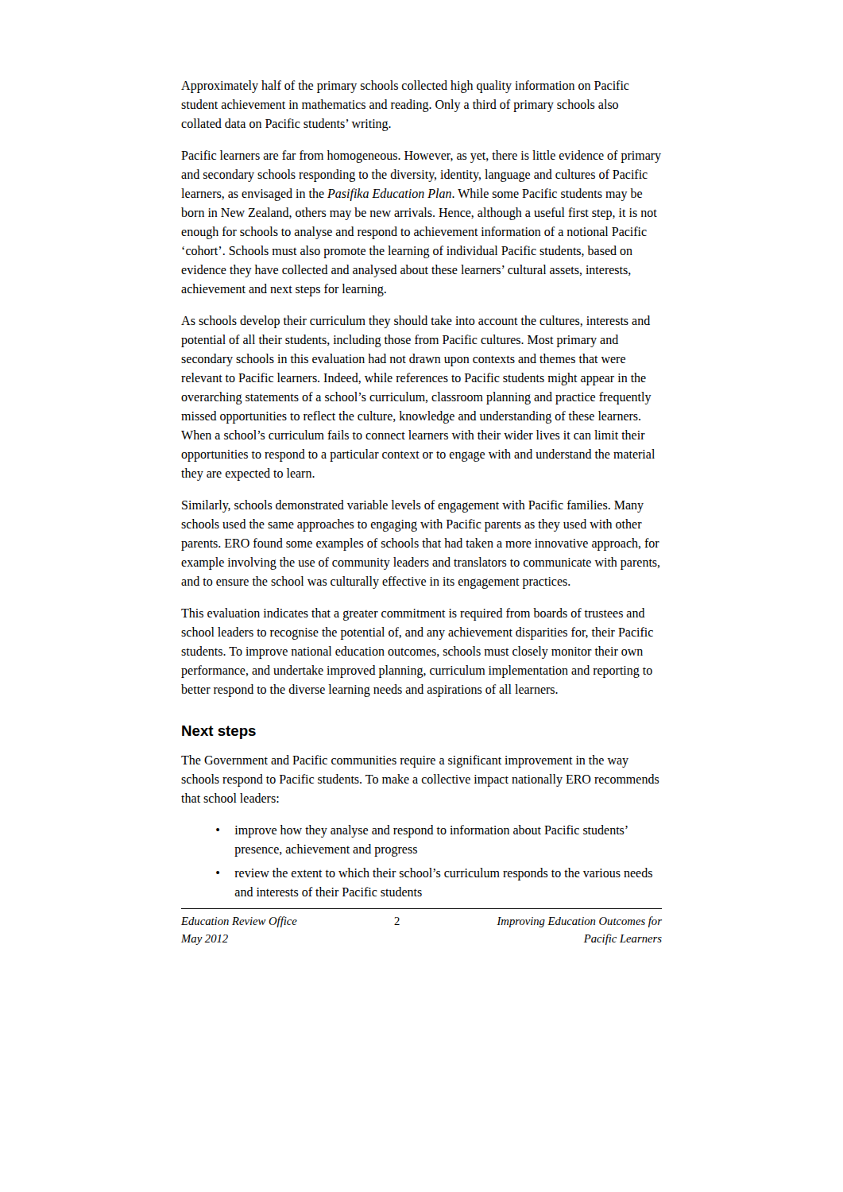Approximately half of the primary schools collected high quality information on Pacific student achievement in mathematics and reading. Only a third of primary schools also collated data on Pacific students’ writing.
Pacific learners are far from homogeneous. However, as yet, there is little evidence of primary and secondary schools responding to the diversity, identity, language and cultures of Pacific learners, as envisaged in the Pasifika Education Plan. While some Pacific students may be born in New Zealand, others may be new arrivals. Hence, although a useful first step, it is not enough for schools to analyse and respond to achievement information of a notional Pacific ‘cohort’. Schools must also promote the learning of individual Pacific students, based on evidence they have collected and analysed about these learners’ cultural assets, interests, achievement and next steps for learning.
As schools develop their curriculum they should take into account the cultures, interests and potential of all their students, including those from Pacific cultures. Most primary and secondary schools in this evaluation had not drawn upon contexts and themes that were relevant to Pacific learners. Indeed, while references to Pacific students might appear in the overarching statements of a school’s curriculum, classroom planning and practice frequently missed opportunities to reflect the culture, knowledge and understanding of these learners. When a school’s curriculum fails to connect learners with their wider lives it can limit their opportunities to respond to a particular context or to engage with and understand the material they are expected to learn.
Similarly, schools demonstrated variable levels of engagement with Pacific families. Many schools used the same approaches to engaging with Pacific parents as they used with other parents. ERO found some examples of schools that had taken a more innovative approach, for example involving the use of community leaders and translators to communicate with parents, and to ensure the school was culturally effective in its engagement practices.
This evaluation indicates that a greater commitment is required from boards of trustees and school leaders to recognise the potential of, and any achievement disparities for, their Pacific students. To improve national education outcomes, schools must closely monitor their own performance, and undertake improved planning, curriculum implementation and reporting to better respond to the diverse learning needs and aspirations of all learners.
Next steps
The Government and Pacific communities require a significant improvement in the way schools respond to Pacific students. To make a collective impact nationally ERO recommends that school leaders:
improve how they analyse and respond to information about Pacific students’ presence, achievement and progress
review the extent to which their school’s curriculum responds to the various needs and interests of their Pacific students
Education Review Office
May 2012
2
Improving Education Outcomes for
Pacific Learners